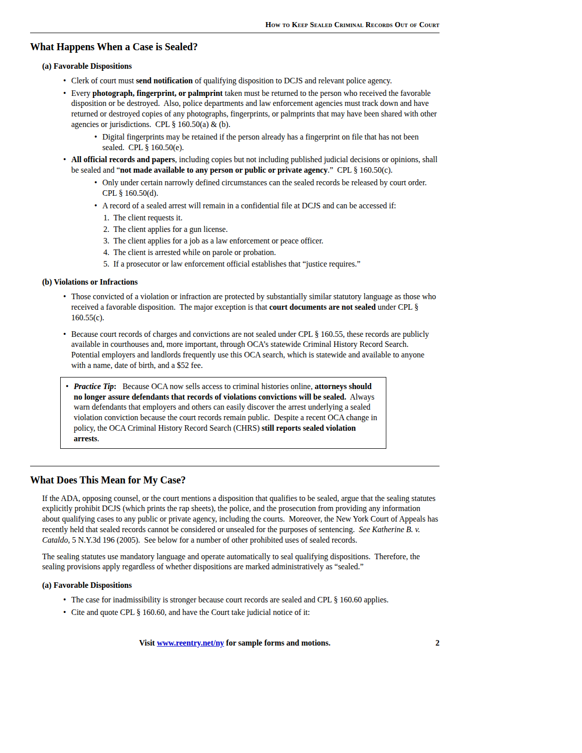How to Keep Sealed Criminal Records Out of Court
What Happens When a Case is Sealed?
(a) Favorable Dispositions
Clerk of court must send notification of qualifying disposition to DCJS and relevant police agency.
Every photograph, fingerprint, or palmprint taken must be returned to the person who received the favorable disposition or be destroyed. Also, police departments and law enforcement agencies must track down and have returned or destroyed copies of any photographs, fingerprints, or palmprints that may have been shared with other agencies or jurisdictions. CPL § 160.50(a) & (b).
Digital fingerprints may be retained if the person already has a fingerprint on file that has not been sealed. CPL § 160.50(e).
All official records and papers, including copies but not including published judicial decisions or opinions, shall be sealed and “not made available to any person or public or private agency.” CPL § 160.50(c).
Only under certain narrowly defined circumstances can the sealed records be released by court order. CPL § 160.50(d).
A record of a sealed arrest will remain in a confidential file at DCJS and can be accessed if:
The client requests it.
The client applies for a gun license.
The client applies for a job as a law enforcement or peace officer.
The client is arrested while on parole or probation.
If a prosecutor or law enforcement official establishes that “justice requires.”
(b) Violations or Infractions
Those convicted of a violation or infraction are protected by substantially similar statutory language as those who received a favorable disposition. The major exception is that court documents are not sealed under CPL § 160.55(c).
Because court records of charges and convictions are not sealed under CPL § 160.55, these records are publicly available in courthouses and, more important, through OCA’s statewide Criminal History Record Search. Potential employers and landlords frequently use this OCA search, which is statewide and available to anyone with a name, date of birth, and a $52 fee.
Practice Tip: Because OCA now sells access to criminal histories online, attorneys should no longer assure defendants that records of violations convictions will be sealed. Always warn defendants that employers and others can easily discover the arrest underlying a sealed violation conviction because the court records remain public. Despite a recent OCA change in policy, the OCA Criminal History Record Search (CHRS) still reports sealed violation arrests.
What Does This Mean for My Case?
If the ADA, opposing counsel, or the court mentions a disposition that qualifies to be sealed, argue that the sealing statutes explicitly prohibit DCJS (which prints the rap sheets), the police, and the prosecution from providing any information about qualifying cases to any public or private agency, including the courts. Moreover, the New York Court of Appeals has recently held that sealed records cannot be considered or unsealed for the purposes of sentencing. See Katherine B. v. Cataldo, 5 N.Y.3d 196 (2005). See below for a number of other prohibited uses of sealed records.
The sealing statutes use mandatory language and operate automatically to seal qualifying dispositions. Therefore, the sealing provisions apply regardless of whether dispositions are marked administratively as “sealed.”
(a) Favorable Dispositions
The case for inadmissibility is stronger because court records are sealed and CPL § 160.60 applies.
Cite and quote CPL § 160.60, and have the Court take judicial notice of it:
Visit www.reentry.net/ny for sample forms and motions. 2